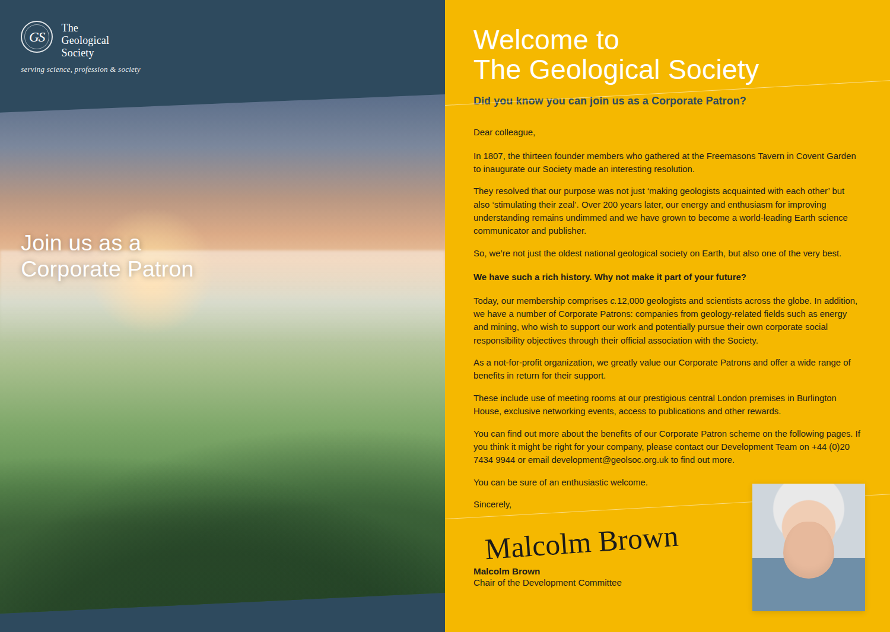GS
The
Geological
Society
serving science, profession & society
Join us as a
Corporate Patron
Welcome to
The Geological Society
Did you know you can join us as a Corporate Patron?
Dear colleague,
In 1807, the thirteen founder members who gathered at the Freemasons Tavern in Covent Garden to inaugurate our Society made an interesting resolution.
They resolved that our purpose was not just ‘making geologists acquainted with each other’ but also ‘stimulating their zeal’. Over 200 years later, our energy and enthusiasm for improving understanding remains undimmed and we have grown to become a world-leading Earth science communicator and publisher.
So, we’re not just the oldest national geological society on Earth, but also one of the very best.
We have such a rich history. Why not make it part of your future?
Today, our membership comprises c. 12,000 geologists and scientists across the globe. In addition, we have a number of Corporate Patrons: companies from geology-related fields such as energy and mining, who wish to support our work and potentially pursue their own corporate social responsibility objectives through their official association with the Society.
As a not-for-profit organization, we greatly value our Corporate Patrons and offer a wide range of benefits in return for their support.
These include use of meeting rooms at our prestigious central London premises in Burlington House, exclusive networking events, access to publications and other rewards.
You can find out more about the benefits of our Corporate Patron scheme on the following pages. If you think it might be right for your company, please contact our Development Team on +44 (0)20 7434 9944 or email development@geolsoc.org.uk to find out more.
You can be sure of an enthusiastic welcome.
Sincerely,
Malcolm Brown
Malcolm Brown
Chair of the Development Committee
Portrait of Malcolm Brown